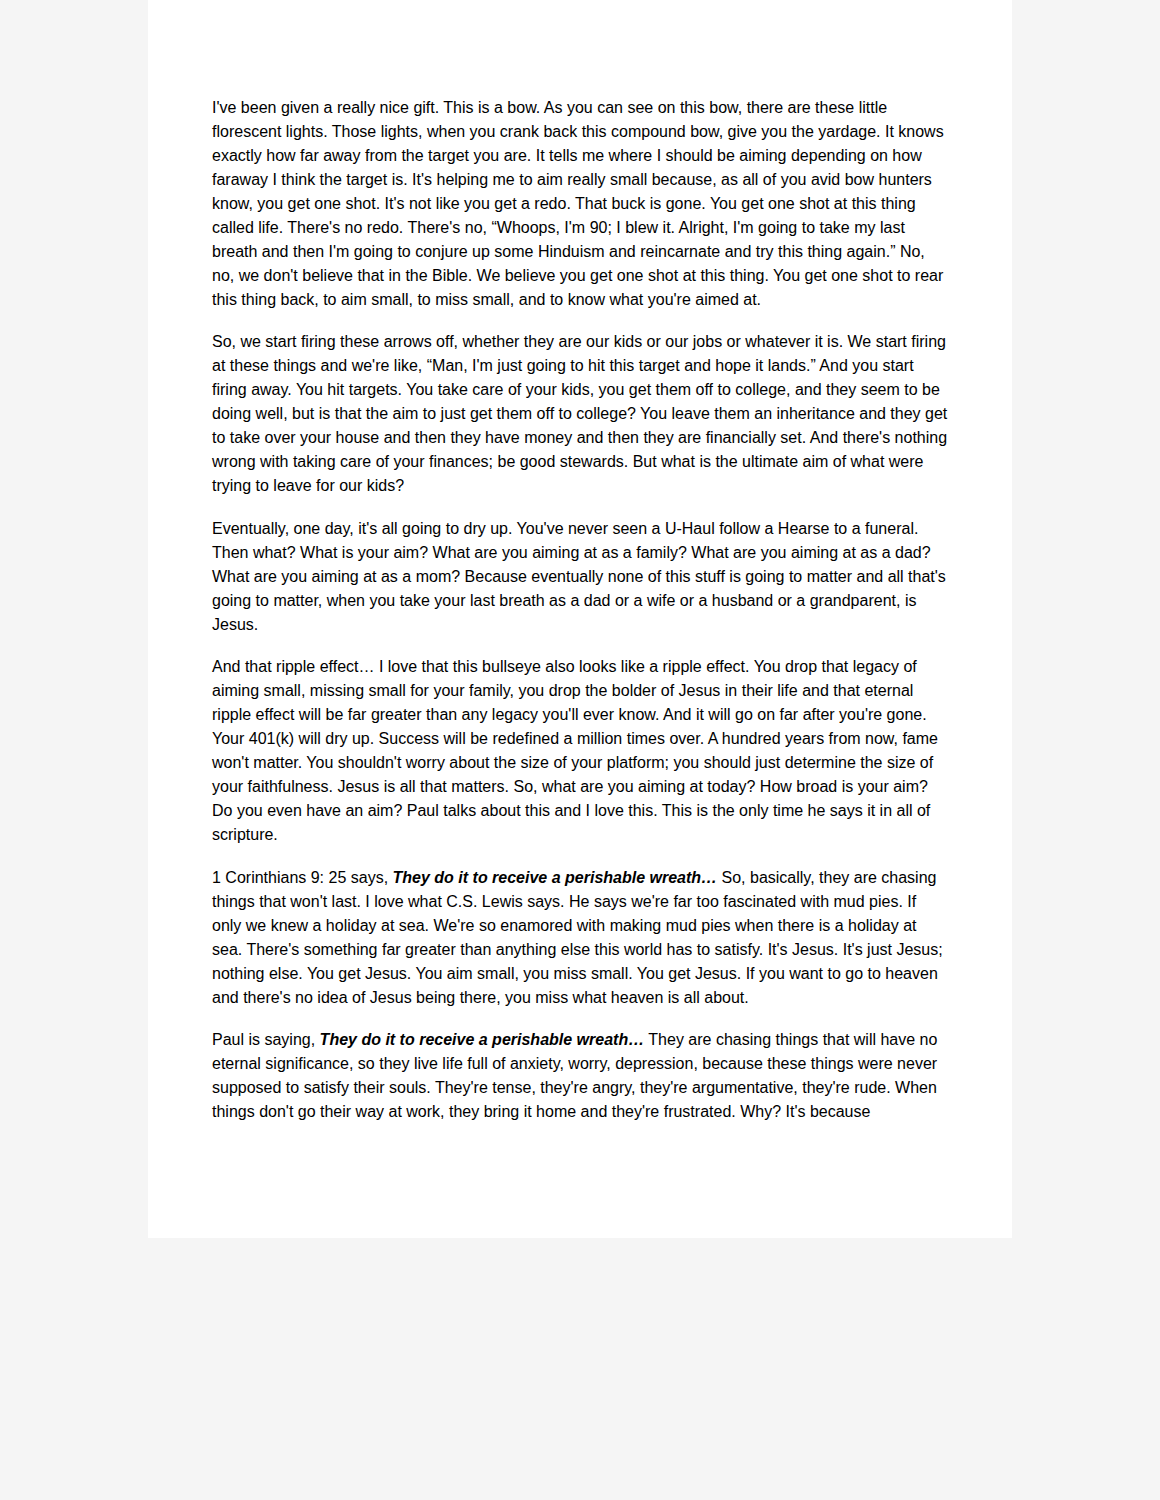I've been given a really nice gift. This is a bow. As you can see on this bow, there are these little florescent lights. Those lights, when you crank back this compound bow, give you the yardage. It knows exactly how far away from the target you are. It tells me where I should be aiming depending on how faraway I think the target is. It's helping me to aim really small because, as all of you avid bow hunters know, you get one shot. It's not like you get a redo. That buck is gone. You get one shot at this thing called life. There's no redo. There's no, “Whoops, I'm 90; I blew it. Alright, I'm going to take my last breath and then I'm going to conjure up some Hinduism and reincarnate and try this thing again.” No, no, we don't believe that in the Bible. We believe you get one shot at this thing. You get one shot to rear this thing back, to aim small, to miss small, and to know what you're aimed at.
So, we start firing these arrows off, whether they are our kids or our jobs or whatever it is. We start firing at these things and we're like, “Man, I'm just going to hit this target and hope it lands.” And you start firing away. You hit targets. You take care of your kids, you get them off to college, and they seem to be doing well, but is that the aim to just get them off to college? You leave them an inheritance and they get to take over your house and then they have money and then they are financially set. And there's nothing wrong with taking care of your finances; be good stewards. But what is the ultimate aim of what were trying to leave for our kids?
Eventually, one day, it's all going to dry up. You've never seen a U-Haul follow a Hearse to a funeral. Then what? What is your aim? What are you aiming at as a family? What are you aiming at as a dad? What are you aiming at as a mom? Because eventually none of this stuff is going to matter and all that's going to matter, when you take your last breath as a dad or a wife or a husband or a grandparent, is Jesus.
And that ripple effect… I love that this bullseye also looks like a ripple effect. You drop that legacy of aiming small, missing small for your family, you drop the bolder of Jesus in their life and that eternal ripple effect will be far greater than any legacy you'll ever know. And it will go on far after you're gone. Your 401(k) will dry up. Success will be redefined a million times over. A hundred years from now, fame won't matter. You shouldn't worry about the size of your platform; you should just determine the size of your faithfulness. Jesus is all that matters. So, what are you aiming at today? How broad is your aim? Do you even have an aim? Paul talks about this and I love this. This is the only time he says it in all of scripture.
1 Corinthians 9: 25 says, They do it to receive a perishable wreath… So, basically, they are chasing things that won't last. I love what C.S. Lewis says. He says we're far too fascinated with mud pies. If only we knew a holiday at sea. We're so enamored with making mud pies when there is a holiday at sea. There's something far greater than anything else this world has to satisfy. It's Jesus. It's just Jesus; nothing else. You get Jesus. You aim small, you miss small. You get Jesus. If you want to go to heaven and there's no idea of Jesus being there, you miss what heaven is all about.
Paul is saying, They do it to receive a perishable wreath… They are chasing things that will have no eternal significance, so they live life full of anxiety, worry, depression, because these things were never supposed to satisfy their souls. They're tense, they're angry, they're argumentative, they're rude. When things don't go their way at work, they bring it home and they're frustrated. Why? It's because